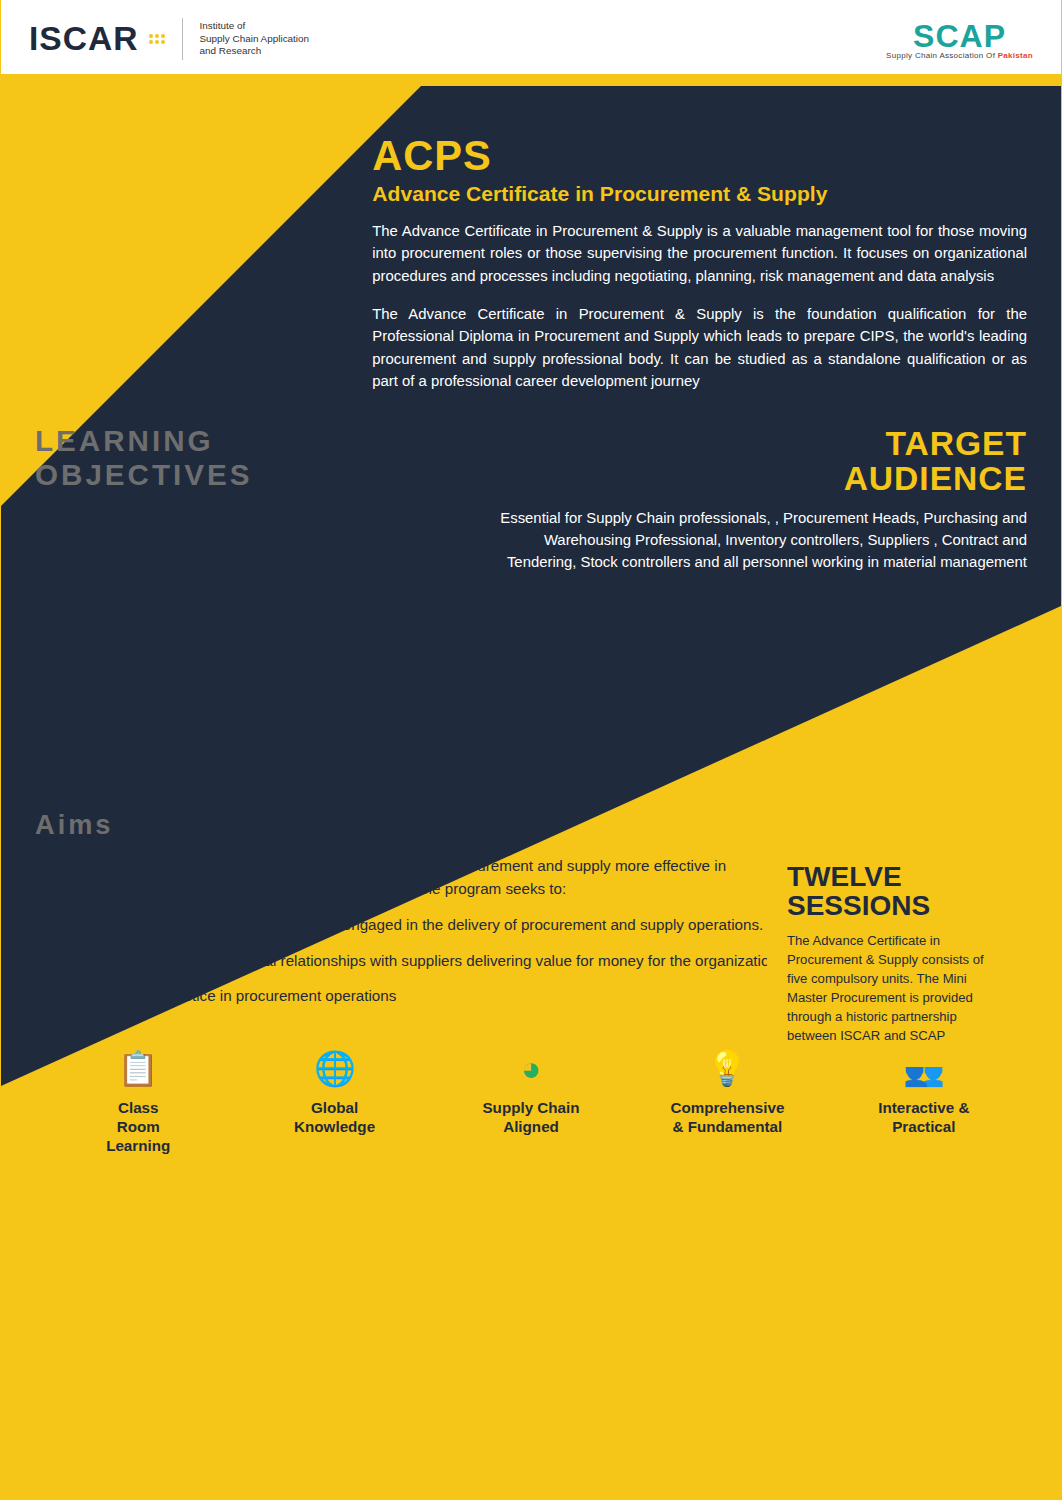ISCAR Institute of
Supply Chain Application
and Research
SCAP
Supply Chain Association Of Pakistan
ACPS
Advance Certificate in Procurement & Supply
The Advance Certificate in Procurement & Supply is a valuable management tool for those moving into procurement roles or those supervising the procurement function. It focuses on organizational procedures and processes including negotiating, planning, risk management and data analysis
The Advance Certificate in Procurement & Supply is the foundation qualification for the Professional Diploma in Procurement and Supply which leads to prepare CIPS, the world's leading procurement and supply professional body. It can be studied as a standalone qualification or as part of a professional career development journey
TARGET
AUDIENCE
Essential for Supply Chain professionals, , Procurement Heads, Purchasing and Warehousing Professional, Inventory controllers, Suppliers , Contract and Tendering, Stock controllers and all personnel working in material management
LEARNING
OBJECTIVES
Develop and implement strategic procurement plans
Integrate procurement plans in corporate strategic and financial planning
Plan for significant procurement and supply
Conduct cost and financial analysis
Organize and manage procurement activities
TWELVE
SESSIONS
The Advance Certificate in Procurement & Supply consists of five compulsory units. The Mini Master Procurement is provided through a historic partnership between ISCAR and SCAP
Aims
The overall aim of the program is to increase skills and make procurement and supply more effective in organizations by raising skills and capability. Specifically, the program seeks to:
Provide an effective framework for those engaged in the delivery of procurement and supply operations.
Provide a foundation for ethical relationships with suppliers delivering value for money for the organization.
Support good practice in procurement operations
📋
Class
Room
Learning
🌐
Global
Knowledge
◕
Supply Chain
Aligned
💡
Comprehensive
& Fundamental
👥
Interactive &
Practical